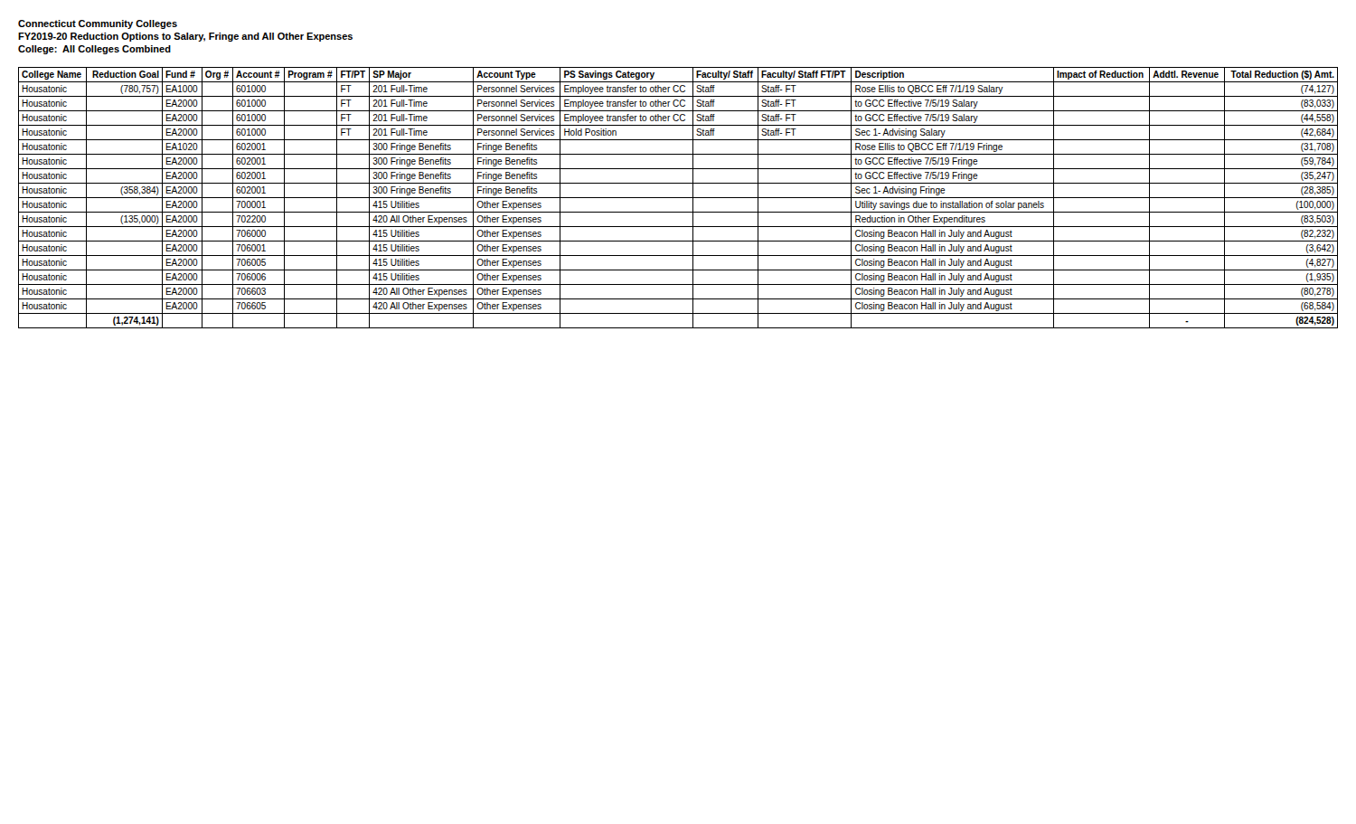Connecticut Community Colleges
FY2019-20 Reduction Options to Salary, Fringe and All Other Expenses
College: All Colleges Combined
| College Name | Reduction Goal | Fund # | Org # | Account # | Program # | FT/PT | SP Major | Account Type | PS Savings Category | Faculty/ Staff | Faculty/ Staff FT/PT | Description | Impact of Reduction | Addtl. Revenue | Total Reduction ($) Amt. |
| --- | --- | --- | --- | --- | --- | --- | --- | --- | --- | --- | --- | --- | --- | --- | --- |
| Housatonic | (780,757) | EA1000 | | 601000 | | FT | 201 Full-Time | Personnel Services | Employee transfer to other CC | Staff | Staff- FT | Rose Ellis to QBCC Eff 7/1/19 Salary | | | (74,127) |
| Housatonic | | EA2000 | | 601000 | | FT | 201 Full-Time | Personnel Services | Employee transfer to other CC | Staff | Staff- FT | to GCC Effective 7/5/19 Salary | | | (83,033) |
| Housatonic | | EA2000 | | 601000 | | FT | 201 Full-Time | Personnel Services | Employee transfer to other CC | Staff | Staff- FT | to GCC Effective 7/5/19 Salary | | | (44,558) |
| Housatonic | | EA2000 | | 601000 | | FT | 201 Full-Time | Personnel Services | Hold Position | Staff | Staff- FT | Sec 1- Advising Salary | | | (42,684) |
| Housatonic | | EA1020 | | 602001 | | | 300 Fringe Benefits | Fringe Benefits | | | | Rose Ellis to QBCC Eff 7/1/19 Fringe | | | (31,708) |
| Housatonic | | EA2000 | | 602001 | | | 300 Fringe Benefits | Fringe Benefits | | | | to GCC Effective 7/5/19 Fringe | | | (59,784) |
| Housatonic | | EA2000 | | 602001 | | | 300 Fringe Benefits | Fringe Benefits | | | | to GCC Effective 7/5/19 Fringe | | | (35,247) |
| Housatonic | (358,384) | EA2000 | | 602001 | | | 300 Fringe Benefits | Fringe Benefits | | | | Sec 1- Advising Fringe | | | (28,385) |
| Housatonic | | EA2000 | | 700001 | | | 415 Utilities | Other Expenses | | | | Utility savings due to installation of solar panels | | | (100,000) |
| Housatonic | (135,000) | EA2000 | | 702200 | | | 420 All Other Expenses | Other Expenses | | | | Reduction in Other Expenditures | | | (83,503) |
| Housatonic | | EA2000 | | 706000 | | | 415 Utilities | Other Expenses | | | | Closing Beacon Hall in July and August | | | (82,232) |
| Housatonic | | EA2000 | | 706001 | | | 415 Utilities | Other Expenses | | | | Closing Beacon Hall in July and August | | | (3,642) |
| Housatonic | | EA2000 | | 706005 | | | 415 Utilities | Other Expenses | | | | Closing Beacon Hall in July and August | | | (4,827) |
| Housatonic | | EA2000 | | 706006 | | | 415 Utilities | Other Expenses | | | | Closing Beacon Hall in July and August | | | (1,935) |
| Housatonic | | EA2000 | | 706603 | | | 420 All Other Expenses | Other Expenses | | | | Closing Beacon Hall in July and August | | | (80,278) |
| Housatonic | | EA2000 | | 706605 | | | 420 All Other Expenses | Other Expenses | | | | Closing Beacon Hall in July and August | | | (68,584) |
| | (1,274,141) | | | | | | | | | | | | | - | (824,528) |